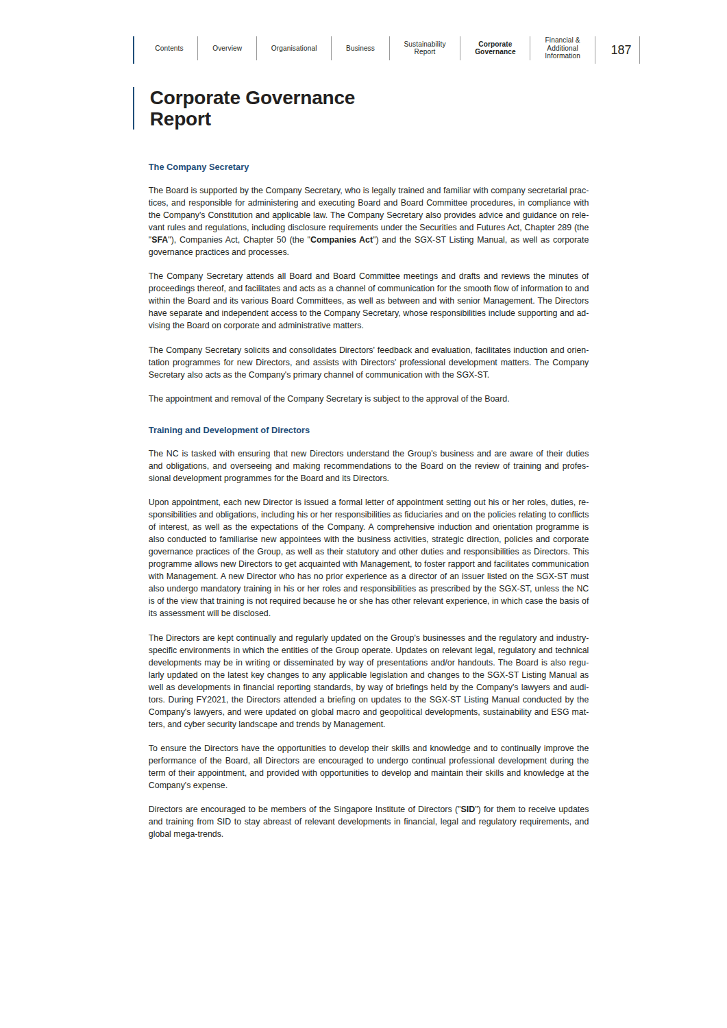Contents
Overview
Organisational
Business
Sustainability
Report
Corporate
Governance
Financial &
Additional
Information
187
Corporate Governance
Report
The Company Secretary
The Board is supported by the Company Secretary, who is legally trained and familiar with company secretarial practices, and responsible for administering and executing Board and Board Committee procedures, in compliance with the Company's Constitution and applicable law. The Company Secretary also provides advice and guidance on relevant rules and regulations, including disclosure requirements under the Securities and Futures Act, Chapter 289 (the "SFA"), Companies Act, Chapter 50 (the "Companies Act") and the SGX-ST Listing Manual, as well as corporate governance practices and processes.
The Company Secretary attends all Board and Board Committee meetings and drafts and reviews the minutes of proceedings thereof, and facilitates and acts as a channel of communication for the smooth flow of information to and within the Board and its various Board Committees, as well as between and with senior Management. The Directors have separate and independent access to the Company Secretary, whose responsibilities include supporting and advising the Board on corporate and administrative matters.
The Company Secretary solicits and consolidates Directors' feedback and evaluation, facilitates induction and orientation programmes for new Directors, and assists with Directors' professional development matters. The Company Secretary also acts as the Company's primary channel of communication with the SGX-ST.
The appointment and removal of the Company Secretary is subject to the approval of the Board.
Training and Development of Directors
The NC is tasked with ensuring that new Directors understand the Group's business and are aware of their duties and obligations, and overseeing and making recommendations to the Board on the review of training and professional development programmes for the Board and its Directors.
Upon appointment, each new Director is issued a formal letter of appointment setting out his or her roles, duties, responsibilities and obligations, including his or her responsibilities as fiduciaries and on the policies relating to conflicts of interest, as well as the expectations of the Company. A comprehensive induction and orientation programme is also conducted to familiarise new appointees with the business activities, strategic direction, policies and corporate governance practices of the Group, as well as their statutory and other duties and responsibilities as Directors. This programme allows new Directors to get acquainted with Management, to foster rapport and facilitates communication with Management. A new Director who has no prior experience as a director of an issuer listed on the SGX-ST must also undergo mandatory training in his or her roles and responsibilities as prescribed by the SGX-ST, unless the NC is of the view that training is not required because he or she has other relevant experience, in which case the basis of its assessment will be disclosed.
The Directors are kept continually and regularly updated on the Group's businesses and the regulatory and industry-specific environments in which the entities of the Group operate. Updates on relevant legal, regulatory and technical developments may be in writing or disseminated by way of presentations and/or handouts. The Board is also regularly updated on the latest key changes to any applicable legislation and changes to the SGX-ST Listing Manual as well as developments in financial reporting standards, by way of briefings held by the Company's lawyers and auditors. During FY2021, the Directors attended a briefing on updates to the SGX-ST Listing Manual conducted by the Company's lawyers, and were updated on global macro and geopolitical developments, sustainability and ESG matters, and cyber security landscape and trends by Management.
To ensure the Directors have the opportunities to develop their skills and knowledge and to continually improve the performance of the Board, all Directors are encouraged to undergo continual professional development during the term of their appointment, and provided with opportunities to develop and maintain their skills and knowledge at the Company's expense.
Directors are encouraged to be members of the Singapore Institute of Directors ("SID") for them to receive updates and training from SID to stay abreast of relevant developments in financial, legal and regulatory requirements, and global mega-trends.